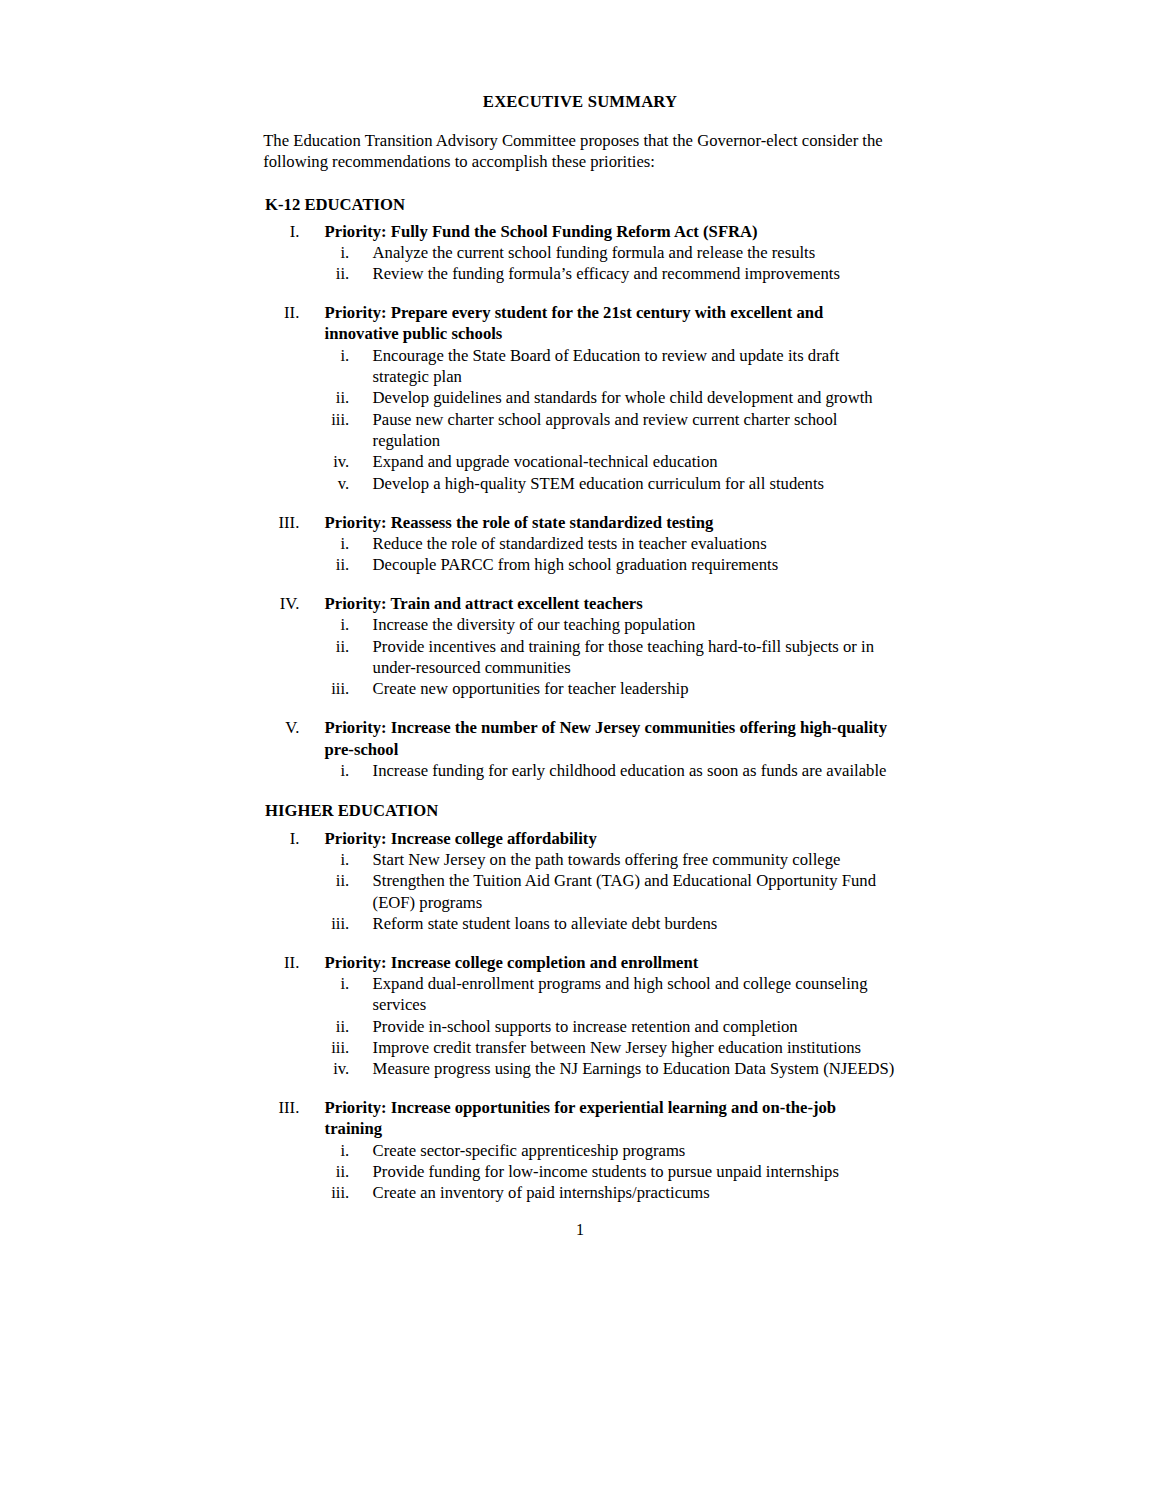EXECUTIVE SUMMARY
The Education Transition Advisory Committee proposes that the Governor-elect consider the following recommendations to accomplish these priorities:
K-12 EDUCATION
Priority: Fully Fund the School Funding Reform Act (SFRA)
Analyze the current school funding formula and release the results
Review the funding formula’s efficacy and recommend improvements
Priority: Prepare every student for the 21st century with excellent and innovative public schools
Encourage the State Board of Education to review and update its draft strategic plan
Develop guidelines and standards for whole child development and growth
Pause new charter school approvals and review current charter school regulation
Expand and upgrade vocational-technical education
Develop a high-quality STEM education curriculum for all students
Priority: Reassess the role of state standardized testing
Reduce the role of standardized tests in teacher evaluations
Decouple PARCC from high school graduation requirements
Priority: Train and attract excellent teachers
Increase the diversity of our teaching population
Provide incentives and training for those teaching hard-to-fill subjects or in under-resourced communities
Create new opportunities for teacher leadership
Priority: Increase the number of New Jersey communities offering high-quality pre-school
Increase funding for early childhood education as soon as funds are available
HIGHER EDUCATION
Priority: Increase college affordability
Start New Jersey on the path towards offering free community college
Strengthen the Tuition Aid Grant (TAG) and Educational Opportunity Fund (EOF) programs
Reform state student loans to alleviate debt burdens
Priority: Increase college completion and enrollment
Expand dual-enrollment programs and high school and college counseling services
Provide in-school supports to increase retention and completion
Improve credit transfer between New Jersey higher education institutions
Measure progress using the NJ Earnings to Education Data System (NJEEDS)
Priority: Increase opportunities for experiential learning and on-the-job training
Create sector-specific apprenticeship programs
Provide funding for low-income students to pursue unpaid internships
Create an inventory of paid internships/practicums
1